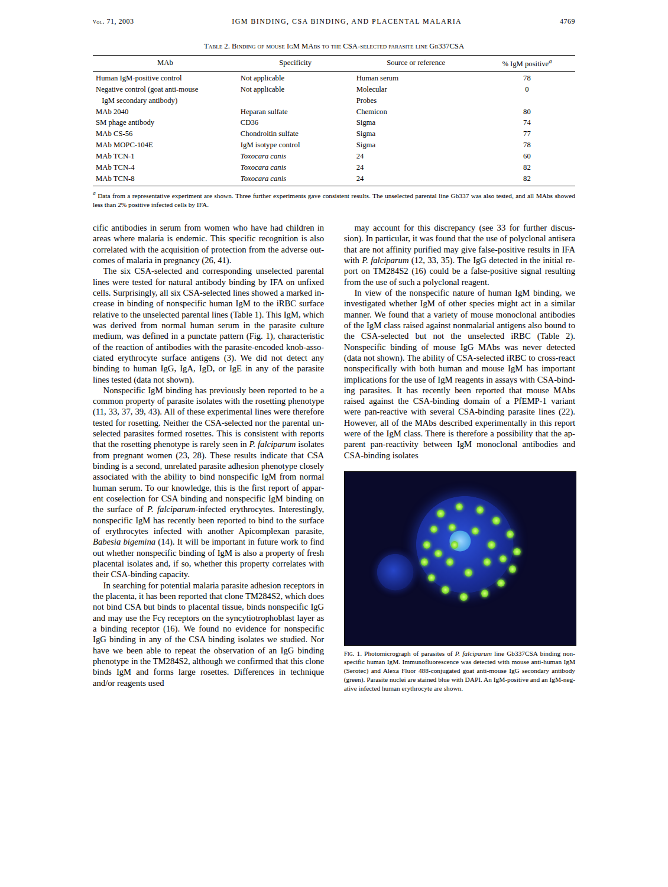VOL. 71, 2003 IgM binding, CSA binding, and placental malaria 4769
Table 2. Binding of mouse IgM MAbs to the CSA-selected parasite line Gb337CSA
| MAb | Specificity | Source or reference | % IgM positive a |
| --- | --- | --- | --- |
| Human IgM-positive control | Not applicable | Human serum | 78 |
| Negative control (goat anti-mouse | Not applicable | Molecular | 0 |
| IgM secondary antibody) | | Probes | |
| MAb 2040 | Heparan sulfate | Chemicon | 80 |
| SM phage antibody | CD36 | Sigma | 74 |
| MAb CS-56 | Chondroitin sulfate | Sigma | 77 |
| MAb MOPC-104E | IgM isotype control | Sigma | 78 |
| MAb TCN-1 | Toxocara canis | 24 | 60 |
| MAb TCN-4 | Toxocara canis | 24 | 82 |
| MAb TCN-8 | Toxocara canis | 24 | 82 |
a Data from a representative experiment are shown. Three further experiments gave consistent results. The unselected parental line Gb337 was also tested, and all MAbs showed less than 2% positive infected cells by IFA.
cific antibodies in serum from women who have had children in areas where malaria is endemic. This specific recognition is also correlated with the acquisition of protection from the adverse outcomes of malaria in pregnancy (26, 41).
The six CSA-selected and corresponding unselected parental lines were tested for natural antibody binding by IFA on unfixed cells. Surprisingly, all six CSA-selected lines showed a marked increase in binding of nonspecific human IgM to the iRBC surface relative to the unselected parental lines (Table 1). This IgM, which was derived from normal human serum in the parasite culture medium, was defined in a punctate pattern (Fig. 1), characteristic of the reaction of antibodies with the parasite-encoded knob-associated erythrocyte surface antigens (3). We did not detect any binding to human IgG, IgA, IgD, or IgE in any of the parasite lines tested (data not shown).
Nonspecific IgM binding has previously been reported to be a common property of parasite isolates with the rosetting phenotype (11, 33, 37, 39, 43). All of these experimental lines were therefore tested for rosetting. Neither the CSA-selected nor the parental unselected parasites formed rosettes. This is consistent with reports that the rosetting phenotype is rarely seen in P. falciparum isolates from pregnant women (23, 28). These results indicate that CSA binding is a second, unrelated parasite adhesion phenotype closely associated with the ability to bind nonspecific IgM from normal human serum. To our knowledge, this is the first report of apparent coselection for CSA binding and nonspecific IgM binding on the surface of P. falciparum-infected erythrocytes. Interestingly, nonspecific IgM has recently been reported to bind to the surface of erythrocytes infected with another Apicomplexan parasite, Babesia bigemina (14). It will be important in future work to find out whether nonspecific binding of IgM is also a property of fresh placental isolates and, if so, whether this property correlates with their CSA-binding capacity.
In searching for potential malaria parasite adhesion receptors in the placenta, it has been reported that clone TM284S2, which does not bind CSA but binds to placental tissue, binds nonspecific IgG and may use the Fcγ receptors on the syncytiotrophoblast layer as a binding receptor (16). We found no evidence for nonspecific IgG binding in any of the CSA binding isolates we studied. Nor have we been able to repeat the observation of an IgG binding phenotype in the TM284S2, although we confirmed that this clone binds IgM and forms large rosettes. Differences in technique and/or reagents used
may account for this discrepancy (see 33 for further discussion). In particular, it was found that the use of polyclonal antisera that are not affinity purified may give false-positive results in IFA with P. falciparum (12, 33, 35). The IgG detected in the initial report on TM284S2 (16) could be a false-positive signal resulting from the use of such a polyclonal reagent.
In view of the nonspecific nature of human IgM binding, we investigated whether IgM of other species might act in a similar manner. We found that a variety of mouse monoclonal antibodies of the IgM class raised against nonmalarial antigens also bound to the CSA-selected but not the unselected iRBC (Table 2). Nonspecific binding of mouse IgG MAbs was never detected (data not shown). The ability of CSA-selected iRBC to cross-react nonspecifically with both human and mouse IgM has important implications for the use of IgM reagents in assays with CSA-binding parasites. It has recently been reported that mouse MAbs raised against the CSA-binding domain of a PfEMP-1 variant were pan-reactive with several CSA-binding parasite lines (22). However, all of the MAbs described experimentally in this report were of the IgM class. There is therefore a possibility that the apparent pan-reactivity between IgM monoclonal antibodies and CSA-binding isolates
Fig. 1. Photomicrograph of parasites of P. falciparum line Gb337CSA binding nonspecific human IgM. Immunofluorescence was detected with mouse anti-human IgM (Serotec) and Alexa Fluor 488-conjugated goat anti-mouse IgG secondary antibody (green). Parasite nuclei are stained blue with DAPI. An IgM-positive and an IgM-negative infected human erythrocyte are shown.